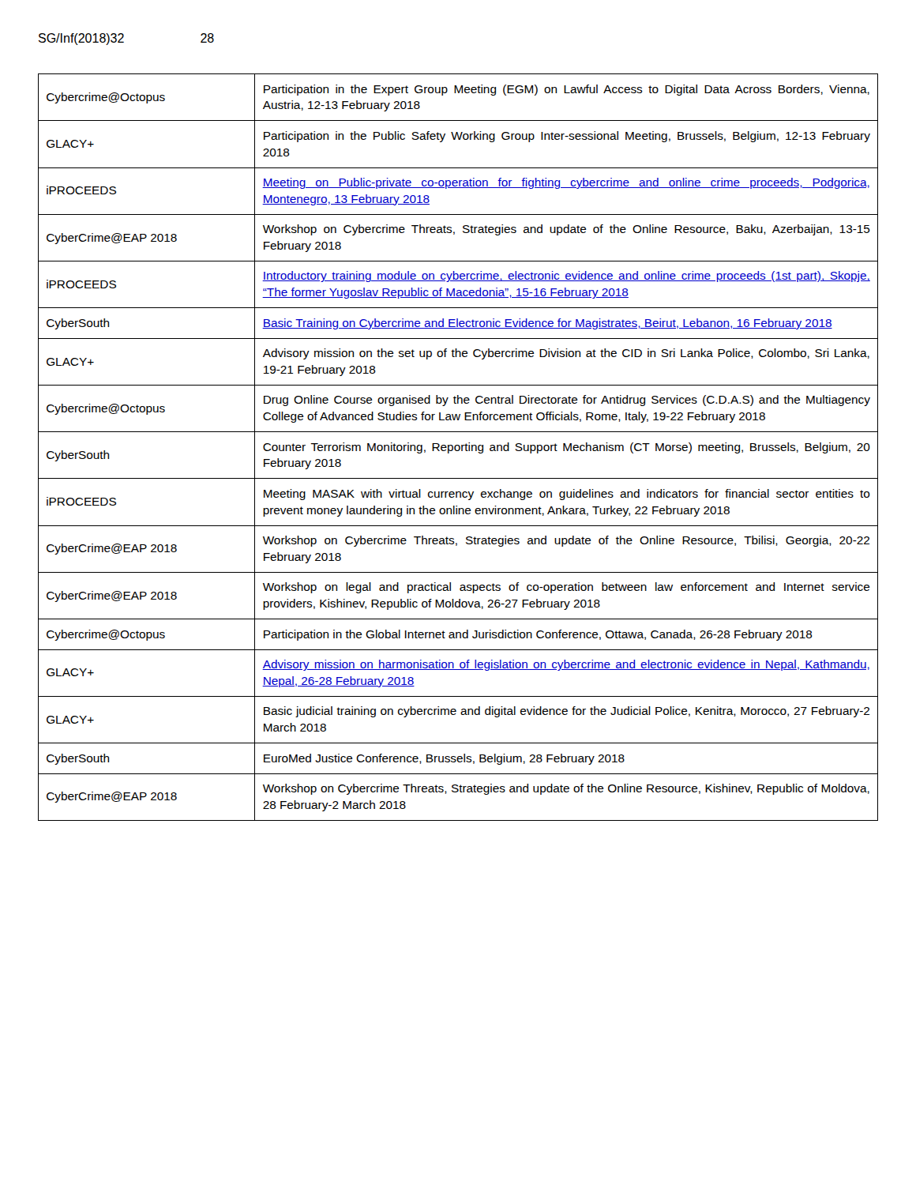SG/Inf(2018)32 28
| Cybercrime@Octopus | Participation in the Expert Group Meeting (EGM) on Lawful Access to Digital Data Across Borders, Vienna, Austria, 12-13 February 2018 |
| GLACY+ | Participation in the Public Safety Working Group Inter-sessional Meeting, Brussels, Belgium, 12-13 February 2018 |
| iPROCEEDS | Meeting on Public-private co-operation for fighting cybercrime and online crime proceeds, Podgorica, Montenegro, 13 February 2018 |
| CyberCrime@EAP 2018 | Workshop on Cybercrime Threats, Strategies and update of the Online Resource, Baku, Azerbaijan, 13-15 February 2018 |
| iPROCEEDS | Introductory training module on cybercrime, electronic evidence and online crime proceeds (1st part), Skopje, “The former Yugoslav Republic of Macedonia”, 15-16 February 2018 |
| CyberSouth | Basic Training on Cybercrime and Electronic Evidence for Magistrates, Beirut, Lebanon, 16 February 2018 |
| GLACY+ | Advisory mission on the set up of the Cybercrime Division at the CID in Sri Lanka Police, Colombo, Sri Lanka, 19-21 February 2018 |
| Cybercrime@Octopus | Drug Online Course organised by the Central Directorate for Antidrug Services (C.D.A.S) and the Multiagency College of Advanced Studies for Law Enforcement Officials, Rome, Italy, 19-22 February 2018 |
| CyberSouth | Counter Terrorism Monitoring, Reporting and Support Mechanism (CT Morse) meeting, Brussels, Belgium, 20 February 2018 |
| iPROCEEDS | Meeting MASAK with virtual currency exchange on guidelines and indicators for financial sector entities to prevent money laundering in the online environment, Ankara, Turkey, 22 February 2018 |
| CyberCrime@EAP 2018 | Workshop on Cybercrime Threats, Strategies and update of the Online Resource, Tbilisi, Georgia, 20-22 February 2018 |
| CyberCrime@EAP 2018 | Workshop on legal and practical aspects of co-operation between law enforcement and Internet service providers, Kishinev, Republic of Moldova, 26-27 February 2018 |
| Cybercrime@Octopus | Participation in the Global Internet and Jurisdiction Conference, Ottawa, Canada, 26-28 February 2018 |
| GLACY+ | Advisory mission on harmonisation of legislation on cybercrime and electronic evidence in Nepal, Kathmandu, Nepal, 26-28 February 2018 |
| GLACY+ | Basic judicial training on cybercrime and digital evidence for the Judicial Police, Kenitra, Morocco, 27 February-2 March 2018 |
| CyberSouth | EuroMed Justice Conference, Brussels, Belgium, 28 February 2018 |
| CyberCrime@EAP 2018 | Workshop on Cybercrime Threats, Strategies and update of the Online Resource, Kishinev, Republic of Moldova, 28 February-2 March 2018 |